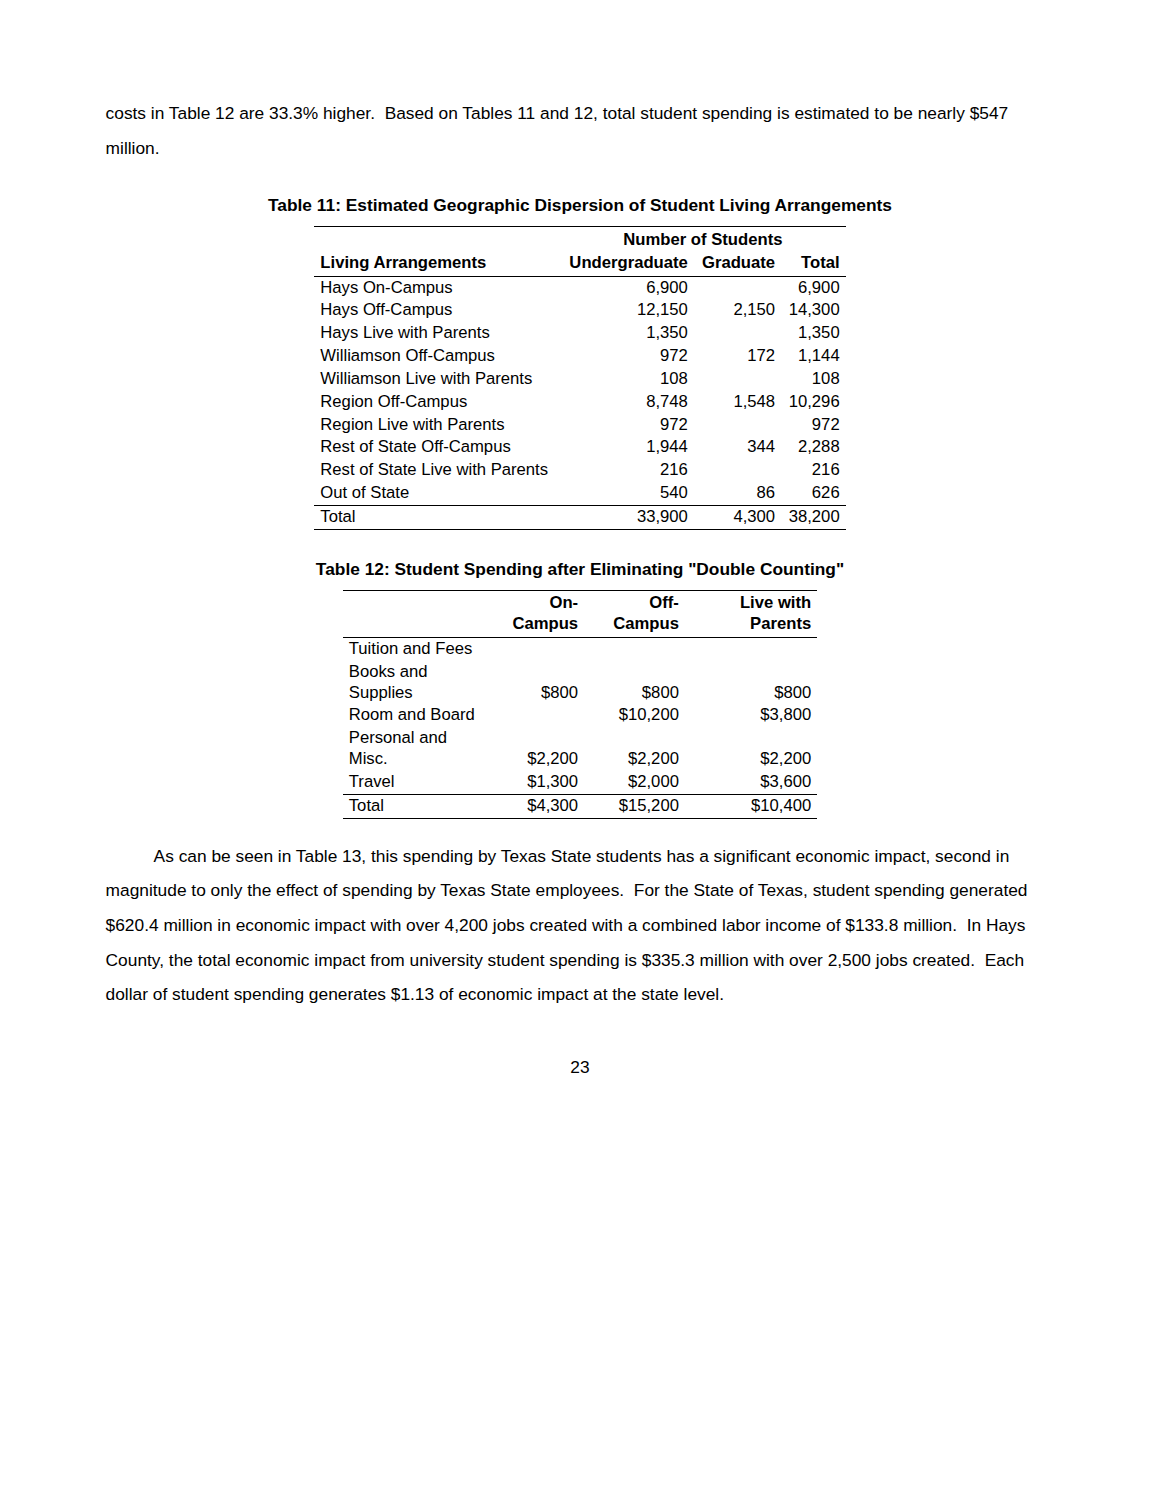costs in Table 12 are 33.3% higher. Based on Tables 11 and 12, total student spending is estimated to be nearly $547 million.
Table 11: Estimated Geographic Dispersion of Student Living Arrangements
| | Number of Students |
| --- | --- |
| Living Arrangements | Undergraduate | Graduate | Total |
| Hays On-Campus | 6,900 | | 6,900 |
| Hays Off-Campus | 12,150 | 2,150 | 14,300 |
| Hays Live with Parents | 1,350 | | 1,350 |
| Williamson Off-Campus | 972 | 172 | 1,144 |
| Williamson Live with Parents | 108 | | 108 |
| Region Off-Campus | 8,748 | 1,548 | 10,296 |
| Region Live with Parents | 972 | | 972 |
| Rest of State Off-Campus | 1,944 | 344 | 2,288 |
| Rest of State Live with Parents | 216 | | 216 |
| Out of State | 540 | 86 | 626 |
| Total | 33,900 | 4,300 | 38,200 |
Table 12: Student Spending after Eliminating "Double Counting"
| | On-Campus | Off-Campus | Live with Parents |
| --- | --- | --- | --- |
| Tuition and Fees | | | |
| Books and Supplies | $800 | $800 | $800 |
| Room and Board | | $10,200 | $3,800 |
| Personal and Misc. | $2,200 | $2,200 | $2,200 |
| Travel | $1,300 | $2,000 | $3,600 |
| Total | $4,300 | $15,200 | $10,400 |
As can be seen in Table 13, this spending by Texas State students has a significant economic impact, second in magnitude to only the effect of spending by Texas State employees. For the State of Texas, student spending generated $620.4 million in economic impact with over 4,200 jobs created with a combined labor income of $133.8 million. In Hays County, the total economic impact from university student spending is $335.3 million with over 2,500 jobs created. Each dollar of student spending generates $1.13 of economic impact at the state level.
23